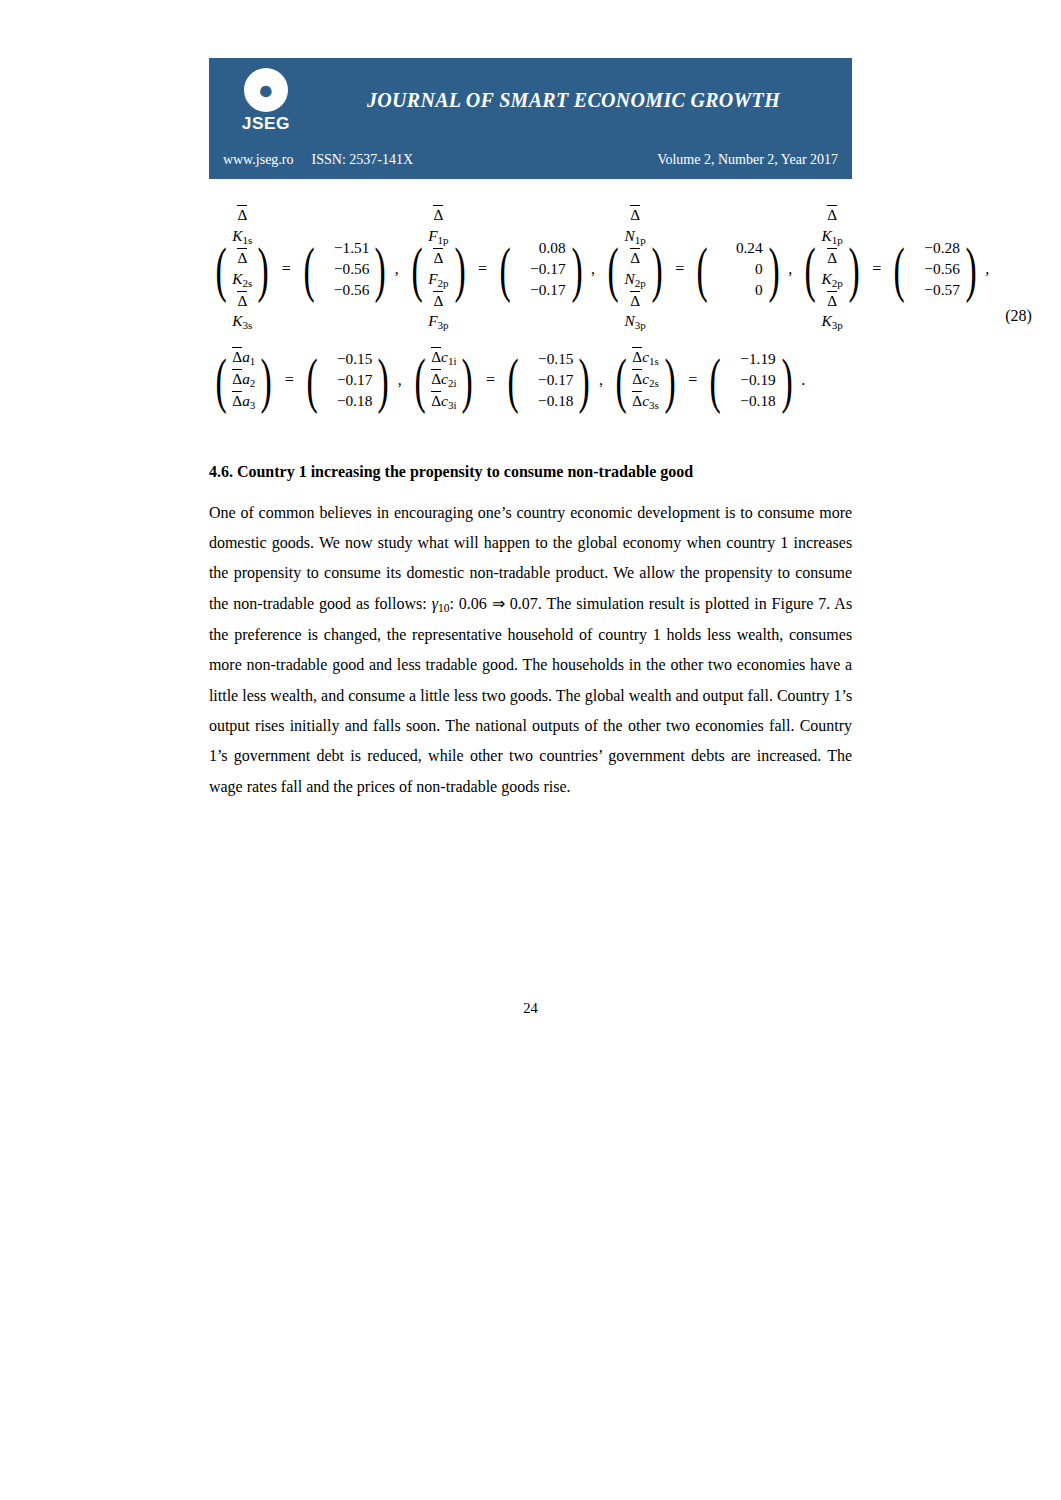●
JSEG
JOURNAL OF SMART ECONOMIC GROWTH
www.jseg.ro ISSN: 2537-141X
Volume 2, Number 2, Year 2017
( ΔK1s ΔK2s ΔK3s ) = ( −1.51 −0.56 −0.56 ) , ( ΔF1p ΔF2p ΔF3p ) = ( 0.08 −0.17 −0.17 ) , ( ΔN1p ΔN2p ΔN3p ) = ( 0.24 0 0 ) , ( ΔK1p ΔK2p ΔK3p ) = ( −0.28 −0.56 −0.57 ) ,
( Δa1 Δa2 Δa3 ) = ( −0.15 −0.17 −0.18 ) , ( Δc1i Δc2i Δc3i ) = ( −0.15 −0.17 −0.18 ) , ( Δc1s Δc2s Δc3s ) = ( −1.19 −0.19 −0.18 ) .
(28)
4.6. Country 1 increasing the propensity to consume non-tradable good
One of common believes in encouraging one’s country economic development is to consume more domestic goods. We now study what will happen to the global economy when country 1 increases the propensity to consume its domestic non-tradable product. We allow the propensity to consume the non-tradable good as follows: γ10: 0.06 ⇒ 0.07. The simulation result is plotted in Figure 7. As the preference is changed, the representative household of country 1 holds less wealth, consumes more non-tradable good and less tradable good. The households in the other two economies have a little less wealth, and consume a little less two goods. The global wealth and output fall. Country 1’s output rises initially and falls soon. The national outputs of the other two economies fall. Country 1’s government debt is reduced, while other two countries’ government debts are increased. The wage rates fall and the prices of non-tradable goods rise.
24